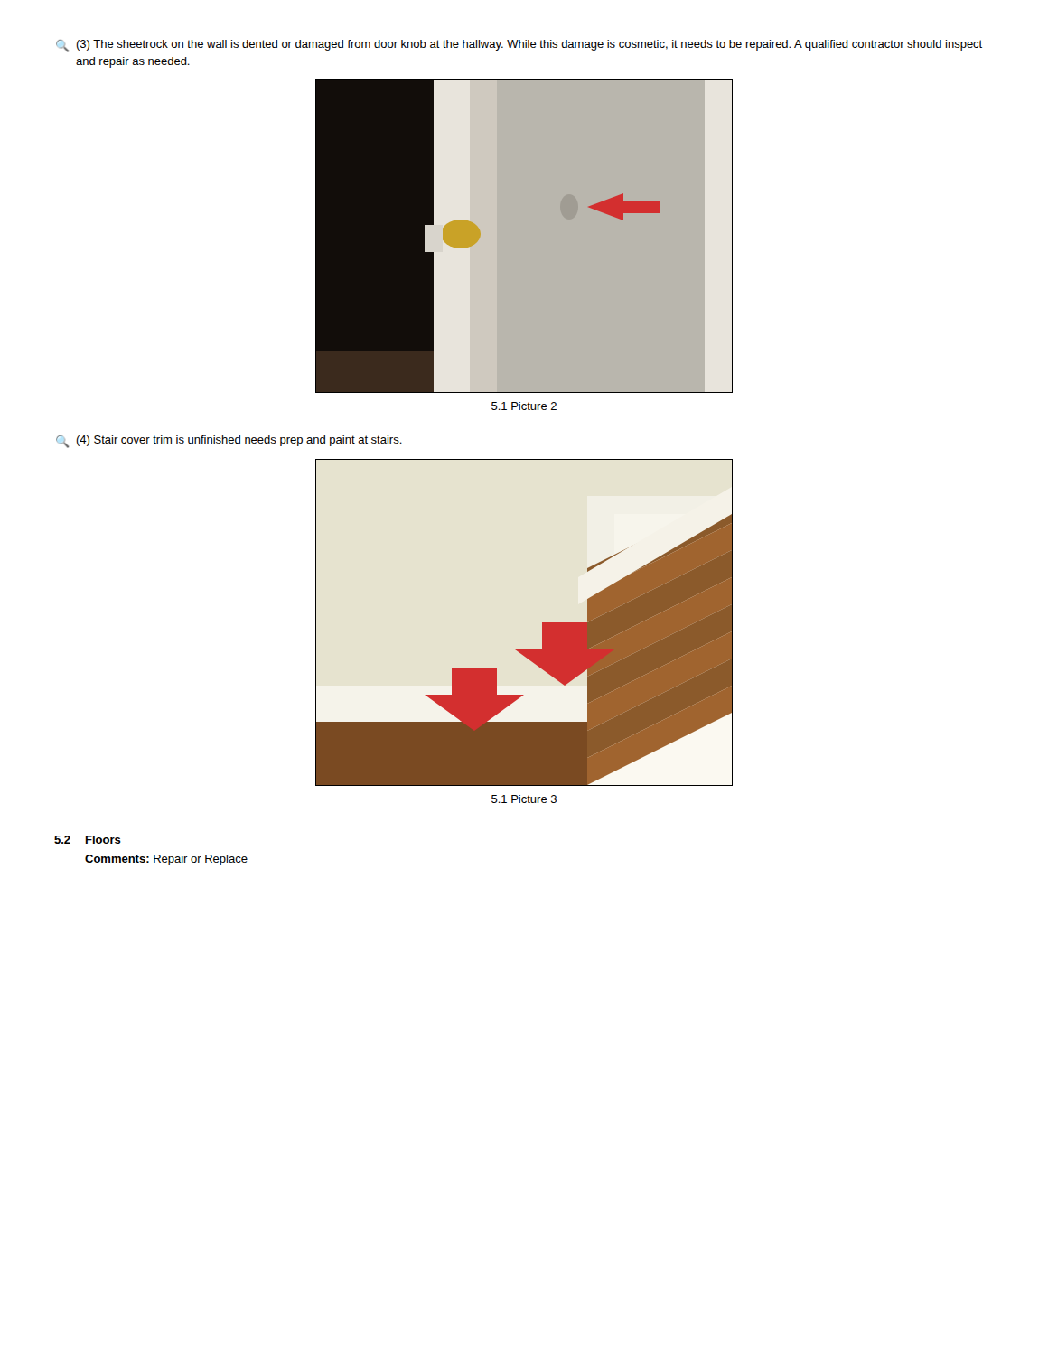🔍
(3) The sheetrock on the wall is dented or damaged from door knob at the hallway. While this damage is cosmetic, it needs to be repaired. A qualified contractor should inspect and repair as needed.
5.1 Picture 2
🔍
(4) Stair cover trim is unfinished needs prep and paint at stairs.
5.1 Picture 3
5.2 Floors
Comments: Repair or Replace